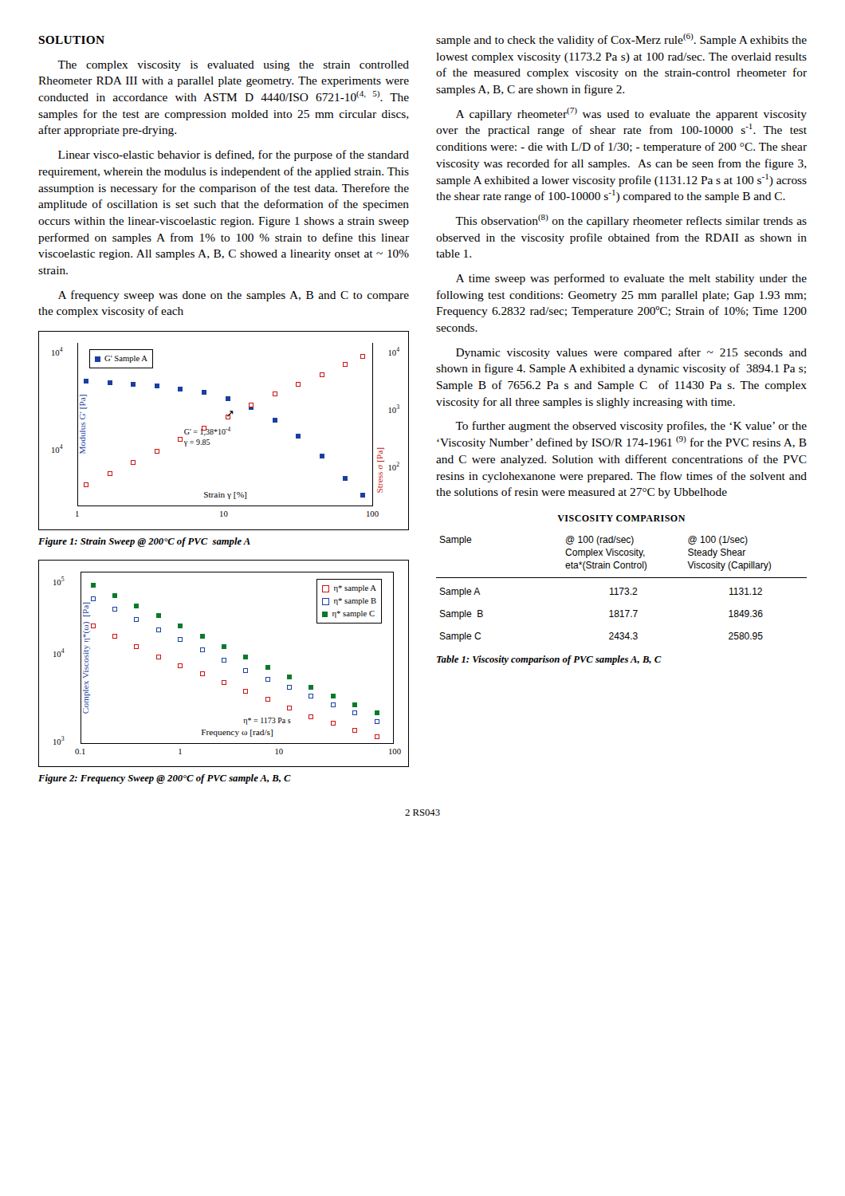SOLUTION
The complex viscosity is evaluated using the strain controlled Rheometer RDA III with a parallel plate geometry. The experiments were conducted in accordance with ASTM D 4440/ISO 6721-10(4, 5). The samples for the test are compression molded into 25 mm circular discs, after appropriate pre-drying.
Linear visco-elastic behavior is defined, for the purpose of the standard requirement, wherein the modulus is independent of the applied strain. This assumption is necessary for the comparison of the test data. Therefore the amplitude of oscillation is set such that the deformation of the specimen occurs within the linear-viscoelastic region. Figure 1 shows a strain sweep performed on samples A from 1% to 100 % strain to define this linear viscoelastic region. All samples A, B, C showed a linearity onset at ~ 10% strain.
A frequency sweep was done on the samples A, B and C to compare the complex viscosity of each
Modulus G' [Pa] Stress σ [Pa] Strain γ [%]
G' Sample A
104 104 104 103 102 1 10 100 ↗ G' = 1,38*10-4
γ = 9.85
Figure 1: Strain Sweep @ 200°C of PVC sample A
Complex Viscosity η*(ω) [Pa] Frequency ω [rad/s]
η* sample A
η* sample B
η* sample C
105 104 103 0.1 1 10 100 η* = 1173 Pa s
Figure 2: Frequency Sweep @ 200°C of PVC sample A, B, C
sample and to check the validity of Cox-Merz rule(6). Sample A exhibits the lowest complex viscosity (1173.2 Pa s) at 100 rad/sec. The overlaid results of the measured complex viscosity on the strain-control rheometer for samples A, B, C are shown in figure 2.
A capillary rheometer(7) was used to evaluate the apparent viscosity over the practical range of shear rate from 100-10000 s-1. The test conditions were: - die with L/D of 1/30; - temperature of 200 °C. The shear viscosity was recorded for all samples. As can be seen from the figure 3, sample A exhibited a lower viscosity profile (1131.12 Pa s at 100 s-1) across the shear rate range of 100-10000 s-1) compared to the sample B and C.
This observation(8) on the capillary rheometer reflects similar trends as observed in the viscosity profile obtained from the RDAII as shown in table 1.
A time sweep was performed to evaluate the melt stability under the following test conditions: Geometry 25 mm parallel plate; Gap 1.93 mm; Frequency 6.2832 rad/sec; Temperature 200ºC; Strain of 10%; Time 1200 seconds.
Dynamic viscosity values were compared after ~ 215 seconds and shown in figure 4. Sample A exhibited a dynamic viscosity of 3894.1 Pa s; Sample B of 7656.2 Pa s and Sample C of 11430 Pa s. The complex viscosity for all three samples is slighly increasing with time.
To further augment the observed viscosity profiles, the ‘K value’ or the ‘Viscosity Number’ defined by ISO/R 174-1961 (9) for the PVC resins A, B and C were analyzed. Solution with different concentrations of the PVC resins in cyclohexanone were prepared. The flow times of the solvent and the solutions of resin were measured at 27°C by Ubbelhode
VISCOSITY COMPARISON
| Sample | @ 100 (rad/sec) Complex Viscosity, eta*(Strain Control) | @ 100 (1/sec) Steady Shear Viscosity (Capillary) |
| --- | --- | --- |
| Sample A | 1173.2 | 1131.12 |
| Sample B | 1817.7 | 1849.36 |
| Sample C | 2434.3 | 2580.95 |
Table 1: Viscosity comparison of PVC samples A, B, C
2 RS043